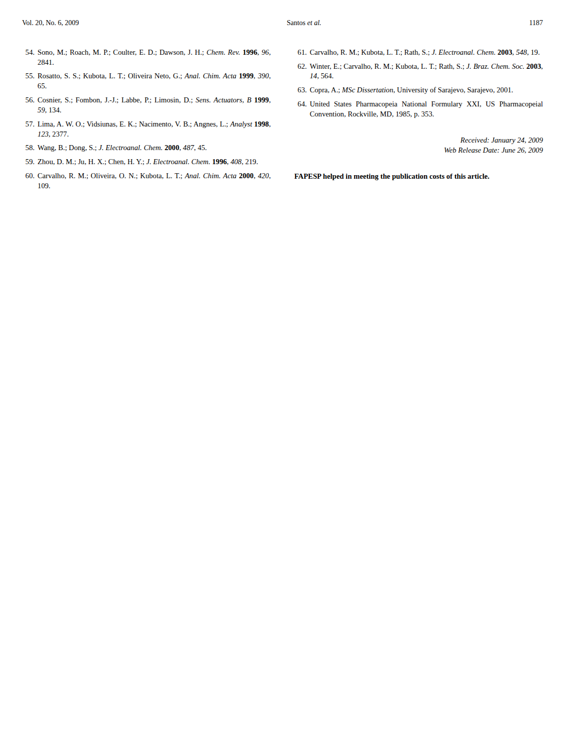Vol. 20, No. 6, 2009 Santos et al. 1187
54. Sono, M.; Roach, M. P.; Coulter, E. D.; Dawson, J. H.; Chem. Rev. 1996, 96, 2841.
55. Rosatto, S. S.; Kubota, L. T.; Oliveira Neto, G.; Anal. Chim. Acta 1999, 390, 65.
56. Cosnier, S.; Fombon, J.-J.; Labbe, P.; Limosin, D.; Sens. Actuators, B 1999, 59, 134.
57. Lima, A. W. O.; Vidsiunas, E. K.; Nacimento, V. B.; Angnes, L.; Analyst 1998, 123, 2377.
58. Wang, B.; Dong, S.; J. Electroanal. Chem. 2000, 487, 45.
59. Zhou, D. M.; Ju, H. X.; Chen, H. Y.; J. Electroanal. Chem. 1996, 408, 219.
60. Carvalho, R. M.; Oliveira, O. N.; Kubota, L. T.; Anal. Chim. Acta 2000, 420, 109.
61. Carvalho, R. M.; Kubota, L. T.; Rath, S.; J. Electroanal. Chem. 2003, 548, 19.
62. Winter, E.; Carvalho, R. M.; Kubota, L. T.; Rath, S.; J. Braz. Chem. Soc. 2003, 14, 564.
63. Copra, A.; MSc Dissertation, University of Sarajevo, Sarajevo, 2001.
64. United States Pharmacopeia National Formulary XXI, US Pharmacopeial Convention, Rockville, MD, 1985, p. 353.
Received: January 24, 2009
Web Release Date: June 26, 2009
FAPESP helped in meeting the publication costs of this article.